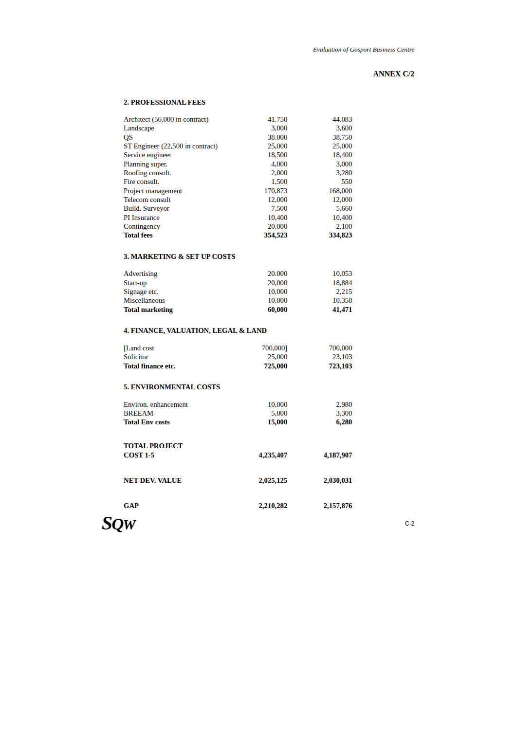Evaluation of Gosport Business Centre
ANNEX C/2
2. Professional Fees
| Architect (56,000 in contract) | 41,750 | 44,083 |
| Landscape | 3,000 | 3,600 |
| QS | 38,000 | 38,750 |
| ST Engineer (22,500 in contract) | 25,000 | 25,000 |
| Service engineer | 18,500 | 18,400 |
| Planning super. | 4,000 | 3,000 |
| Roofing consult. | 2,000 | 3,280 |
| Fire consult. | 1,500 | 550 |
| Project management | 170,873 | 168,000 |
| Telecom consult | 12,000 | 12,000 |
| Build. Surveyor | 7,500 | 5,660 |
| PI Insurance | 10,400 | 10,400 |
| Contingency | 20,000 | 2,100 |
| Total fees | 354,523 | 334,823 |
3. Marketing & Set Up Costs
| Advertising | 20.000 | 10,053 |
| Start-up | 20,000 | 18,884 |
| Signage etc. | 10,000 | 2,215 |
| Miscellaneous | 10,000 | 10,358 |
| Total marketing | 60,000 | 41,471 |
4. Finance, Valuation, Legal & Land
| [Land cost | 700,000] | 700,000 |
| Solicitor | 25,000 | 23,103 |
| Total finance etc. | 725,000 | 723,103 |
5. Environmental Costs
| Environ. enhancement | 10,000 | 2,980 |
| BREEAM | 5,000 | 3,300 |
| Total Env costs | 15,000 | 6,280 |
| TOTAL PROJECT COST 1-5 | 4,235,407 | 4,187,907 |
| NET DEV. VALUE | 2,025,125 | 2,030,031 |
| GAP | 2,210,282 | 2,157,876 |
SQW C-2